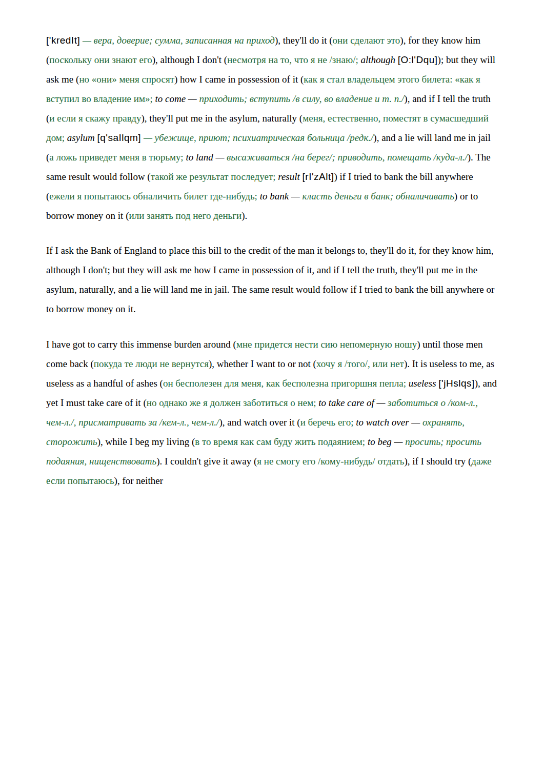['kredIt] — вера, доверие; сумма, записанная на приход), they'll do it (они сделают это), for they know him (поскольку они знают его), although I don't (несмотря на то, что я не /знаю/; although [O:l'Dqu]); but they will ask me (но «они» меня спросят) how I came in possession of it (как я стал владельцем этого билета: «как я вступил во владение им»; to come — приходить; вступить /в силу, во владение и т. п./), and if I tell the truth (и если я скажу правду), they'll put me in the asylum, naturally (меня, естественно, поместят в сумасшедший дом; asylum [q'saIlqm] — убежище, приют; психиатрическая больница /редк./), and a lie will land me in jail (а ложь приведет меня в тюрьму; to land — высаживаться /на берег/; приводить, помещать /куда-л./). The same result would follow (такой же результат последует; result [rI'zAlt]) if I tried to bank the bill anywhere (ежели я попытаюсь обналичить билет где-нибудь; to bank — класть деньги в банк; обналичивать) or to borrow money on it (или занять под него деньги).
If I ask the Bank of England to place this bill to the credit of the man it belongs to, they'll do it, for they know him, although I don't; but they will ask me how I came in possession of it, and if I tell the truth, they'll put me in the asylum, naturally, and a lie will land me in jail. The same result would follow if I tried to bank the bill anywhere or to borrow money on it.
I have got to carry this immense burden around (мне придется нести сию непомерную ношу) until those men come back (покуда те люди не вернутся), whether I want to or not (хочу я /того/, или нет). It is useless to me, as useless as a handful of ashes (он бесполезен для меня, как бесполезна пригоршня пепла; useless ['jHslqs]), and yet I must take care of it (но однако же я должен заботиться о нем; to take care of — заботиться о /ком-л., чем-л./, присматривать за /кем-л., чем-л./), and watch over it (и беречь его; to watch over — охранять, сторожить), while I beg my living (в то время как сам буду жить подаянием; to beg — просить; просить подаяния, нищенствовать). I couldn't give it away (я не смогу его /кому-нибудь/ отдать), if I should try (даже если попытаюсь), for neither